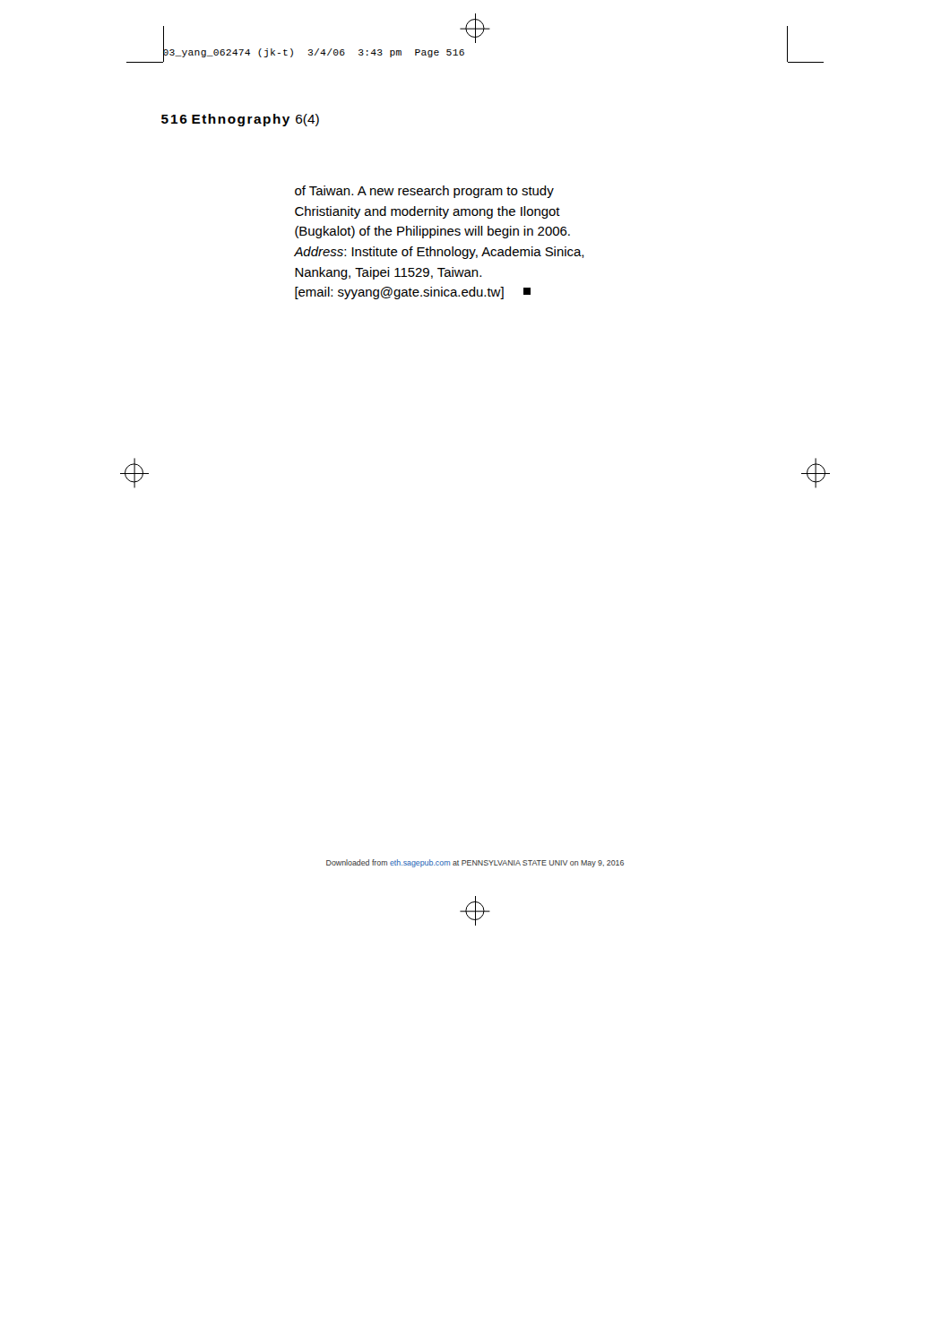03_yang_062474 (jk-t) 3/4/06 3:43 pm Page 516
516 Ethnography 6(4)
of Taiwan. A new research program to study Christianity and modernity among the Ilongot (Bugkalot) of the Philippines will begin in 2006. Address: Institute of Ethnology, Academia Sinica, Nankang, Taipei 11529, Taiwan.
[email: syyang@gate.sinica.edu.tw]
Downloaded from eth.sagepub.com at PENNSYLVANIA STATE UNIV on May 9, 2016